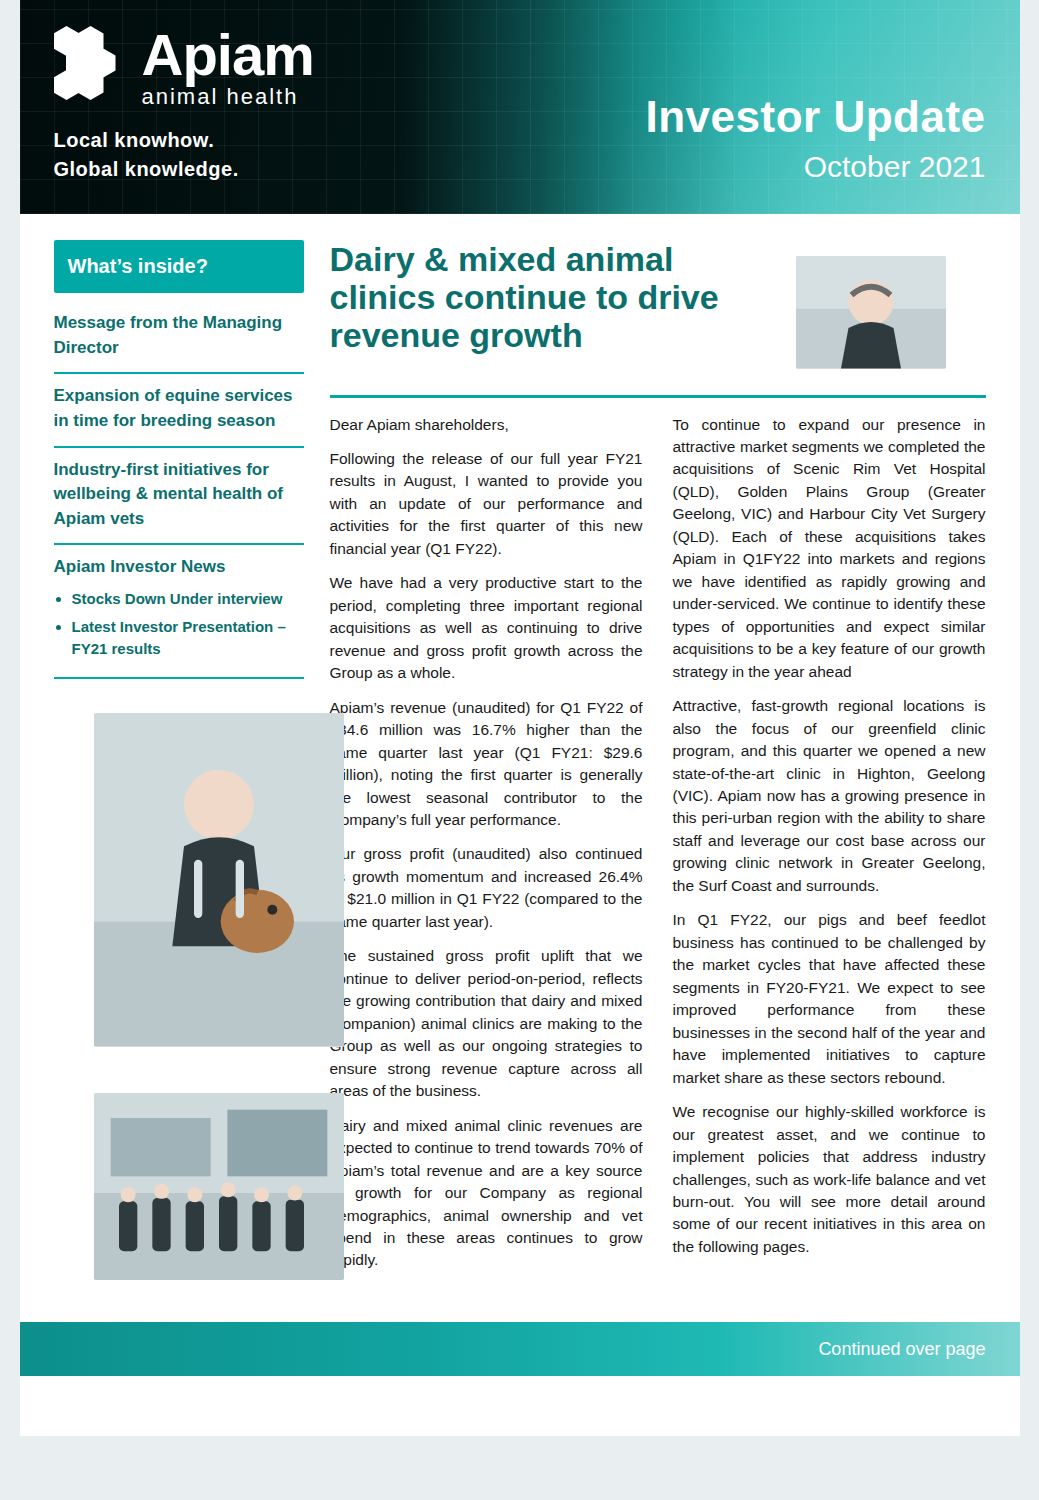Apiam animal health
Local knowhow. Global knowledge.
Investor Update
October 2021
What’s inside?
Message from the Managing Director
Expansion of equine services in time for breeding season
Industry-first initiatives for wellbeing & mental health of Apiam vets
Apiam Investor News
Stocks Down Under interview
Latest Investor Presentation – FY21 results
Dairy & mixed animal clinics continue to drive revenue growth
Dear Apiam shareholders,
Following the release of our full year FY21 results in August, I wanted to provide you with an update of our performance and activities for the first quarter of this new financial year (Q1 FY22).
We have had a very productive start to the period, completing three important regional acquisitions as well as continuing to drive revenue and gross profit growth across the Group as a whole.
Apiam’s revenue (unaudited) for Q1 FY22 of $34.6 million was 16.7% higher than the same quarter last year (Q1 FY21: $29.6 million), noting the first quarter is generally the lowest seasonal contributor to the Company’s full year performance.
Our gross profit (unaudited) also continued its growth momentum and increased 26.4% to $21.0 million in Q1 FY22 (compared to the same quarter last year).
The sustained gross profit uplift that we continue to deliver period-on-period, reflects the growing contribution that dairy and mixed (companion) animal clinics are making to the Group as well as our ongoing strategies to ensure strong revenue capture across all areas of the business.
Dairy and mixed animal clinic revenues are expected to continue to trend towards 70% of Apiam’s total revenue and are a key source of growth for our Company as regional demographics, animal ownership and vet spend in these areas continues to grow rapidly.
To continue to expand our presence in attractive market segments we completed the acquisitions of Scenic Rim Vet Hospital (QLD), Golden Plains Group (Greater Geelong, VIC) and Harbour City Vet Surgery (QLD). Each of these acquisitions takes Apiam in Q1FY22 into markets and regions we have identified as rapidly growing and under-serviced. We continue to identify these types of opportunities and expect similar acquisitions to be a key feature of our growth strategy in the year ahead
Attractive, fast-growth regional locations is also the focus of our greenfield clinic program, and this quarter we opened a new state-of-the-art clinic in Highton, Geelong (VIC). Apiam now has a growing presence in this peri-urban region with the ability to share staff and leverage our cost base across our growing clinic network in Greater Geelong, the Surf Coast and surrounds.
In Q1 FY22, our pigs and beef feedlot business has continued to be challenged by the market cycles that have affected these segments in FY20-FY21. We expect to see improved performance from these businesses in the second half of the year and have implemented initiatives to capture market share as these sectors rebound.
We recognise our highly-skilled workforce is our greatest asset, and we continue to implement policies that address industry challenges, such as work-life balance and vet burn-out. You will see more detail around some of our recent initiatives in this area on the following pages.
Continued over page